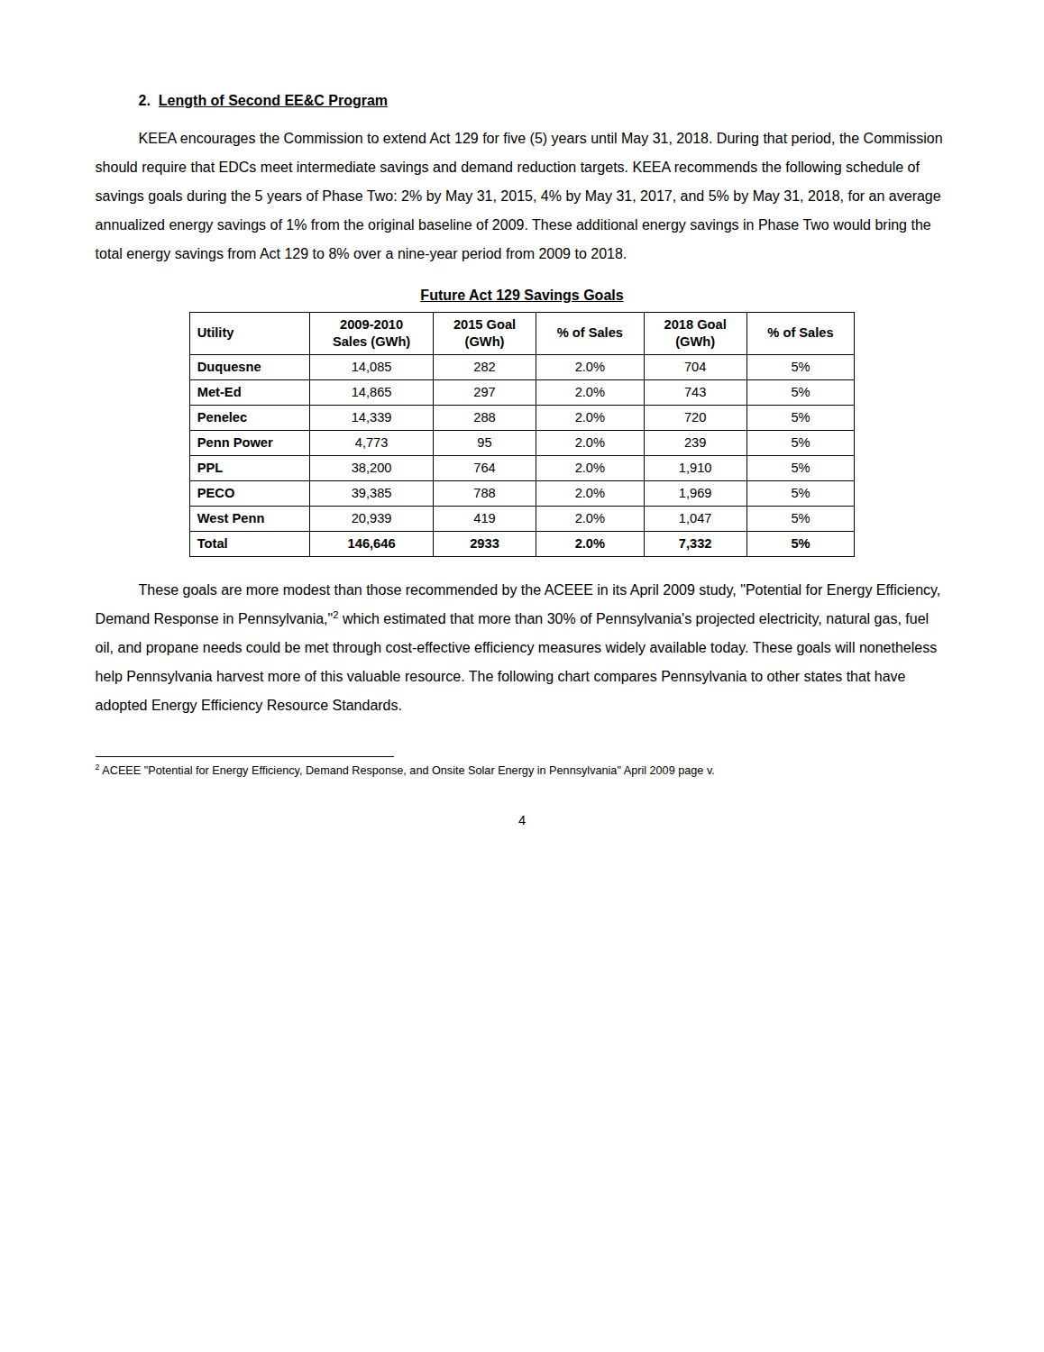2. Length of Second EE&C Program
KEEA encourages the Commission to extend Act 129 for five (5) years until May 31, 2018. During that period, the Commission should require that EDCs meet intermediate savings and demand reduction targets. KEEA recommends the following schedule of savings goals during the 5 years of Phase Two: 2% by May 31, 2015, 4% by May 31, 2017, and 5% by May 31, 2018, for an average annualized energy savings of 1% from the original baseline of 2009. These additional energy savings in Phase Two would bring the total energy savings from Act 129 to 8% over a nine-year period from 2009 to 2018.
Future Act 129 Savings Goals
| Utility | 2009-2010 Sales (GWh) | 2015 Goal (GWh) | % of Sales | 2018 Goal (GWh) | % of Sales |
| --- | --- | --- | --- | --- | --- |
| Duquesne | 14,085 | 282 | 2.0% | 704 | 5% |
| Met-Ed | 14,865 | 297 | 2.0% | 743 | 5% |
| Penelec | 14,339 | 288 | 2.0% | 720 | 5% |
| Penn Power | 4,773 | 95 | 2.0% | 239 | 5% |
| PPL | 38,200 | 764 | 2.0% | 1,910 | 5% |
| PECO | 39,385 | 788 | 2.0% | 1,969 | 5% |
| West Penn | 20,939 | 419 | 2.0% | 1,047 | 5% |
| Total | 146,646 | 2933 | 2.0% | 7,332 | 5% |
These goals are more modest than those recommended by the ACEEE in its April 2009 study, "Potential for Energy Efficiency, Demand Response in Pennsylvania,"2 which estimated that more than 30% of Pennsylvania's projected electricity, natural gas, fuel oil, and propane needs could be met through cost-effective efficiency measures widely available today. These goals will nonetheless help Pennsylvania harvest more of this valuable resource. The following chart compares Pennsylvania to other states that have adopted Energy Efficiency Resource Standards.
2 ACEEE "Potential for Energy Efficiency, Demand Response, and Onsite Solar Energy in Pennsylvania" April 2009 page v.
4